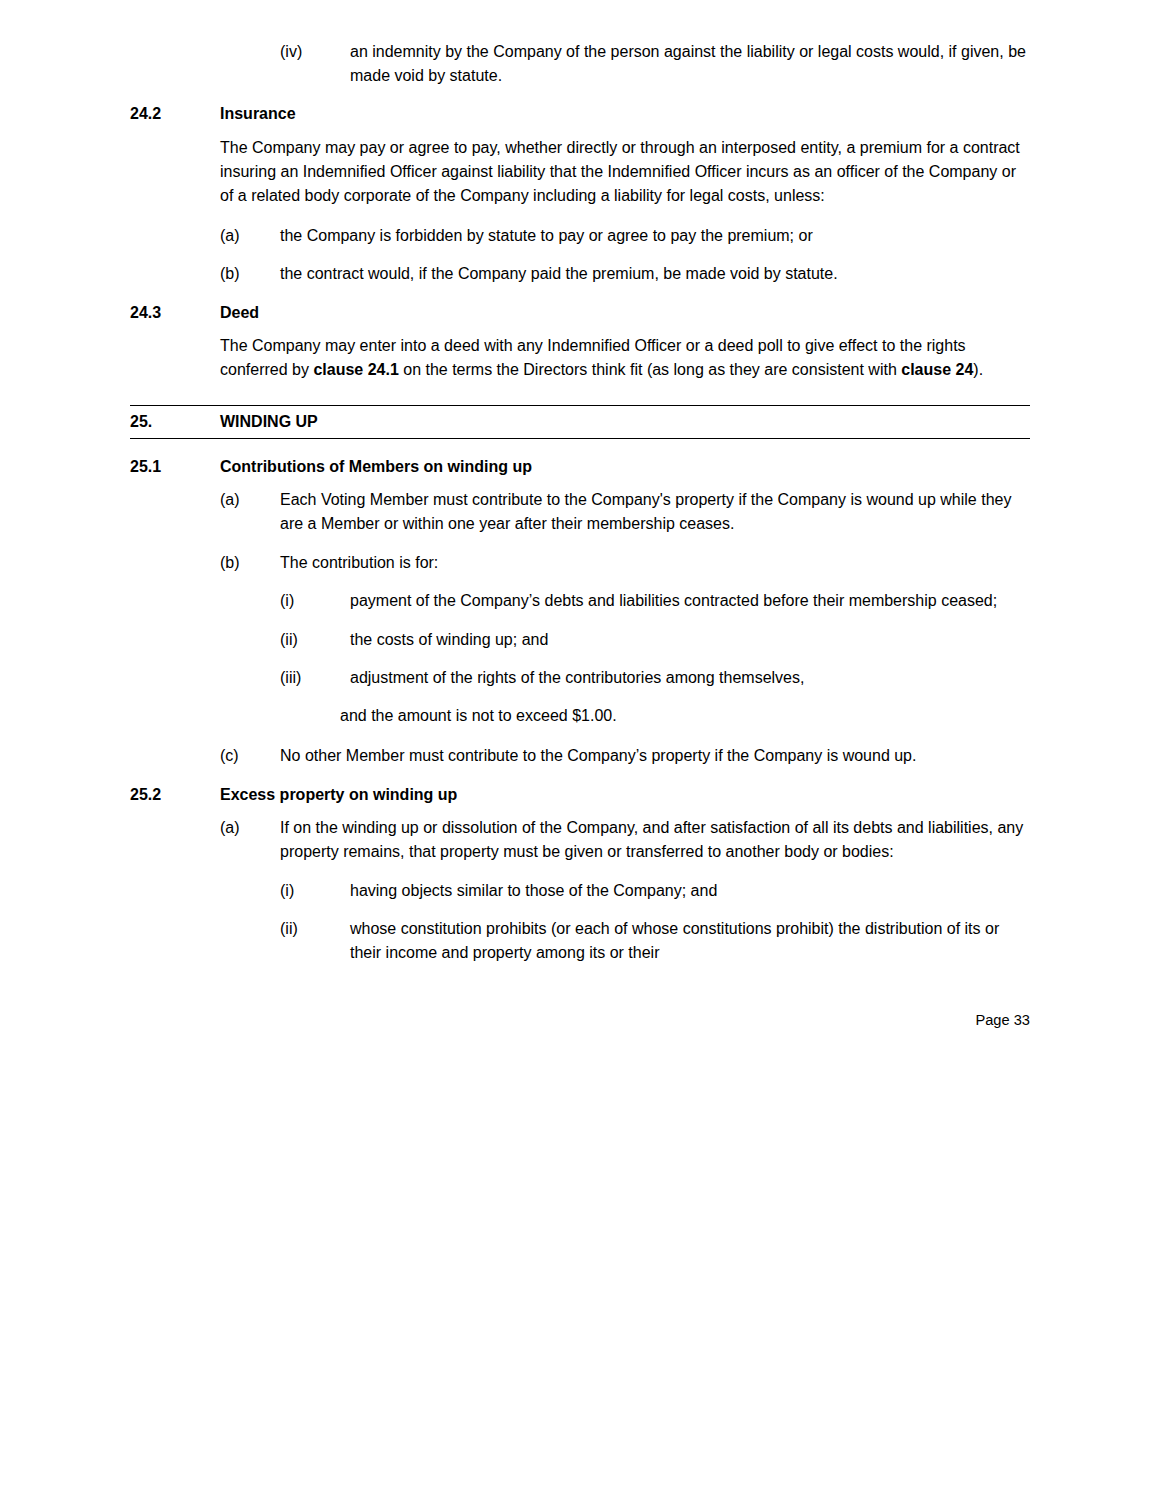(iv)
an indemnity by the Company of the person against the liability or legal costs would, if given, be made void by statute.
24.2
Insurance
The Company may pay or agree to pay, whether directly or through an interposed entity, a premium for a contract insuring an Indemnified Officer against liability that the Indemnified Officer incurs as an officer of the Company or of a related body corporate of the Company including a liability for legal costs, unless:
(a)
the Company is forbidden by statute to pay or agree to pay the premium; or
(b)
the contract would, if the Company paid the premium, be made void by statute.
24.3
Deed
The Company may enter into a deed with any Indemnified Officer or a deed poll to give effect to the rights conferred by clause 24.1 on the terms the Directors think fit (as long as they are consistent with clause 24).
25.
WINDING UP
25.1
Contributions of Members on winding up
(a)
Each Voting Member must contribute to the Company's property if the Company is wound up while they are a Member or within one year after their membership ceases.
(b)
The contribution is for:
(i)
payment of the Company’s debts and liabilities contracted before their membership ceased;
(ii)
the costs of winding up; and
(iii)
adjustment of the rights of the contributories among themselves,
and the amount is not to exceed $1.00.
(c)
No other Member must contribute to the Company’s property if the Company is wound up.
25.2
Excess property on winding up
(a)
If on the winding up or dissolution of the Company, and after satisfaction of all its debts and liabilities, any property remains, that property must be given or transferred to another body or bodies:
(i)
having objects similar to those of the Company; and
(ii)
whose constitution prohibits (or each of whose constitutions prohibit) the distribution of its or their income and property among its or their
Page 33